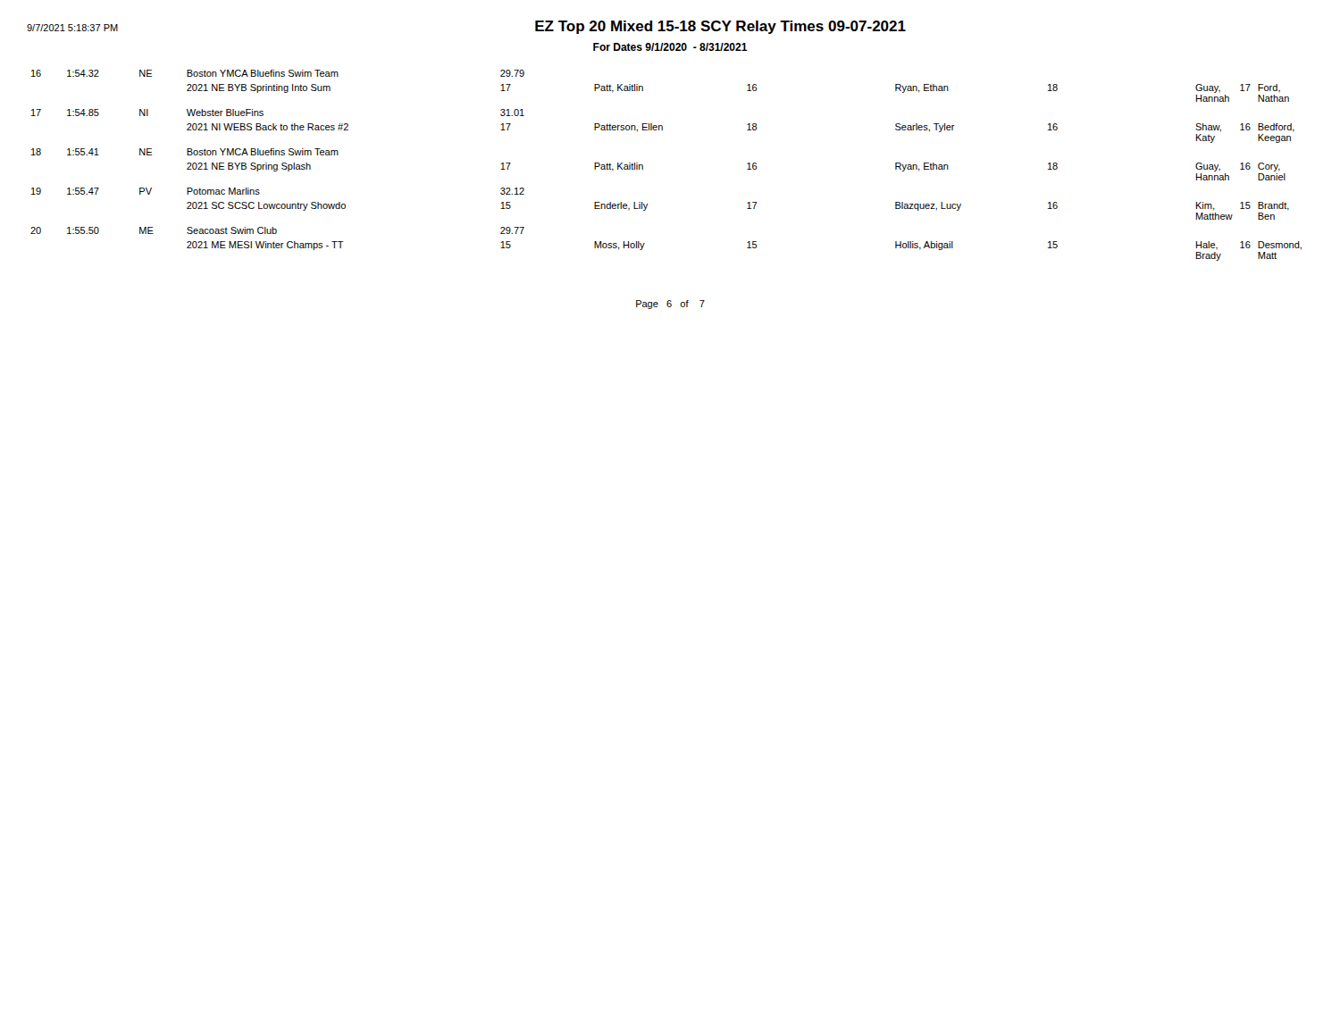9/7/2021 5:18:37 PM
EZ Top 20 Mixed 15-18 SCY Relay Times 09-07-2021
For Dates 9/1/2020 - 8/31/2021
| 16 | 1:54.32 | NE | Boston YMCA Bluefins Swim Team | 29.79 | | | | | | | | |
| | | | 2021 NE BYB Sprinting Into Sum | 17 | Patt, Kaitlin | 16 | Ryan, Ethan | 18 | Guay, Hannah | 17 | Ford, Nathan |
| 17 | 1:54.85 | NI | Webster BlueFins | 31.01 | | | | | | | | |
| | | | 2021 NI WEBS Back to the Races #2 | 17 | Patterson, Ellen | 18 | Searles, Tyler | 16 | Shaw, Katy | 16 | Bedford, Keegan |
| 18 | 1:55.41 | NE | Boston YMCA Bluefins Swim Team | | | | | | | | | |
| | | | 2021 NE BYB Spring Splash | 17 | Patt, Kaitlin | 16 | Ryan, Ethan | 18 | Guay, Hannah | 16 | Cory, Daniel |
| 19 | 1:55.47 | PV | Potomac Marlins | 32.12 | | | | | | | | |
| | | | 2021 SC SCSC Lowcountry Showdo | 15 | Enderle, Lily | 17 | Blazquez, Lucy | 16 | Kim, Matthew | 15 | Brandt, Ben |
| 20 | 1:55.50 | ME | Seacoast Swim Club | 29.77 | | | | | | | | |
| | | | 2021 ME MESI Winter Champs - TT | 15 | Moss, Holly | 15 | Hollis, Abigail | 15 | Hale, Brady | 16 | Desmond, Matt |
Page 6 of 7